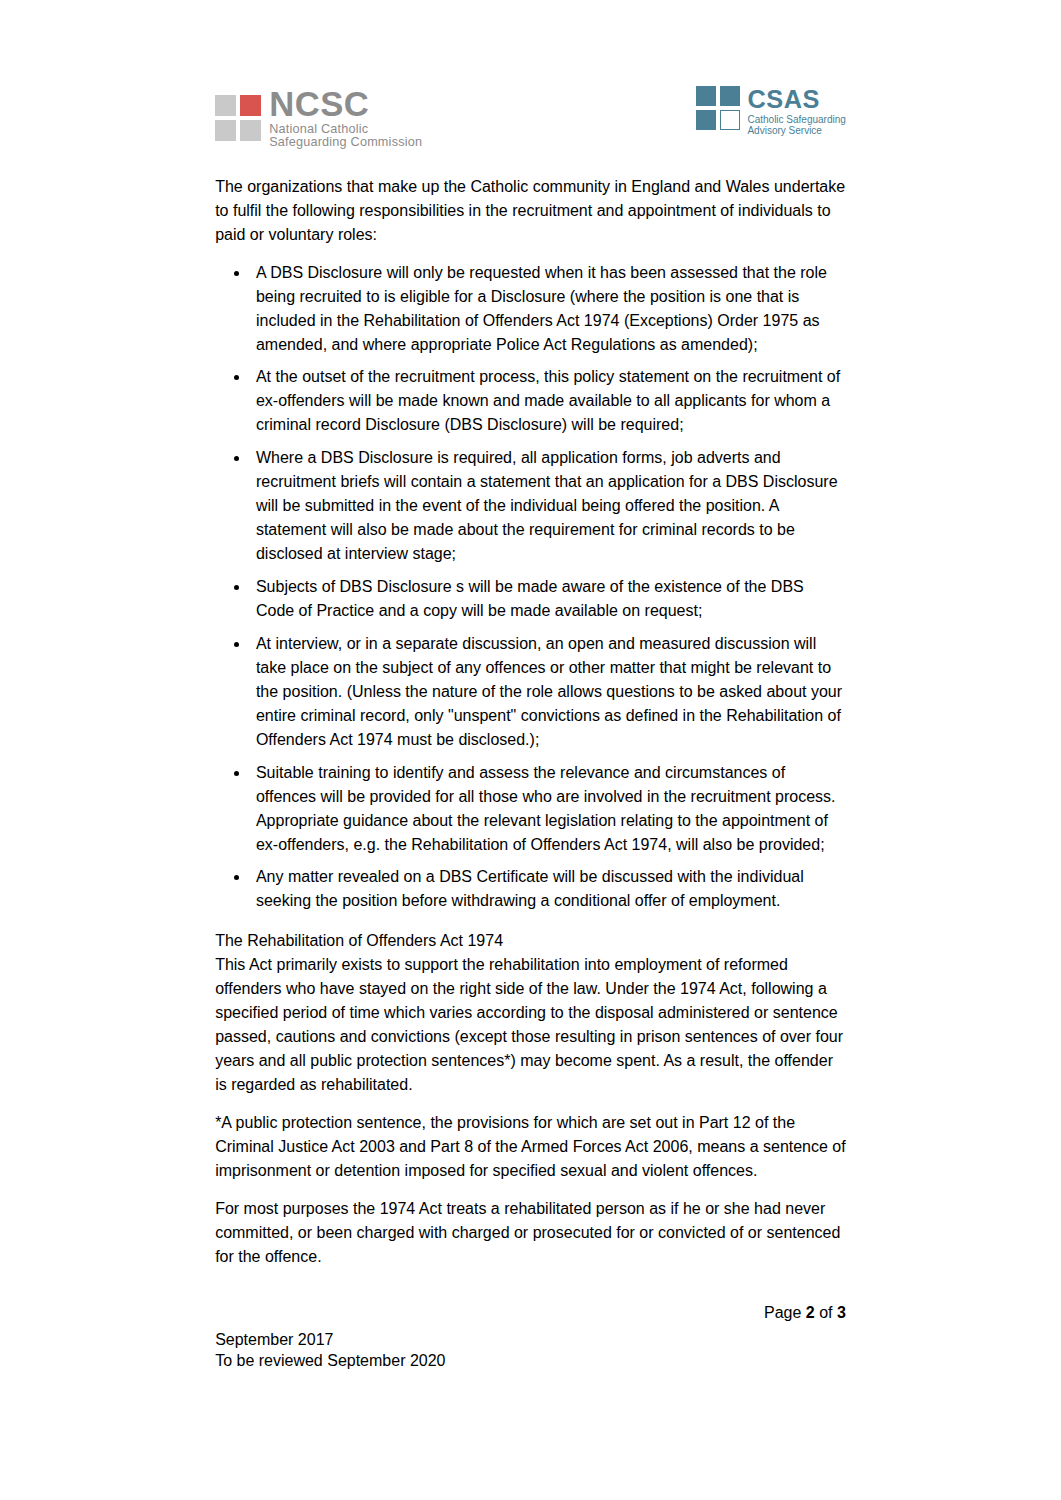NCSC
National Catholic
Safeguarding Commission
CSAS
Catholic Safeguarding
Advisory Service
The organizations that make up the Catholic community in England and Wales undertake to fulfil the following responsibilities in the recruitment and appointment of individuals to paid or voluntary roles:
A DBS Disclosure will only be requested when it has been assessed that the role being recruited to is eligible for a Disclosure (where the position is one that is included in the Rehabilitation of Offenders Act 1974 (Exceptions) Order 1975 as amended, and where appropriate Police Act Regulations as amended);
At the outset of the recruitment process, this policy statement on the recruitment of ex-offenders will be made known and made available to all applicants for whom a criminal record Disclosure (DBS Disclosure) will be required;
Where a DBS Disclosure is required, all application forms, job adverts and recruitment briefs will contain a statement that an application for a DBS Disclosure will be submitted in the event of the individual being offered the position. A statement will also be made about the requirement for criminal records to be disclosed at interview stage;
Subjects of DBS Disclosure s will be made aware of the existence of the DBS Code of Practice and a copy will be made available on request;
At interview, or in a separate discussion, an open and measured discussion will take place on the subject of any offences or other matter that might be relevant to the position. (Unless the nature of the role allows questions to be asked about your entire criminal record, only "unspent" convictions as defined in the Rehabilitation of Offenders Act 1974 must be disclosed.);
Suitable training to identify and assess the relevance and circumstances of offences will be provided for all those who are involved in the recruitment process. Appropriate guidance about the relevant legislation relating to the appointment of ex-offenders, e.g. the Rehabilitation of Offenders Act 1974, will also be provided;
Any matter revealed on a DBS Certificate will be discussed with the individual seeking the position before withdrawing a conditional offer of employment.
The Rehabilitation of Offenders Act 1974
This Act primarily exists to support the rehabilitation into employment of reformed offenders who have stayed on the right side of the law. Under the 1974 Act, following a specified period of time which varies according to the disposal administered or sentence passed, cautions and convictions (except those resulting in prison sentences of over four years and all public protection sentences*) may become spent. As a result, the offender is regarded as rehabilitated.
*A public protection sentence, the provisions for which are set out in Part 12 of the Criminal Justice Act 2003 and Part 8 of the Armed Forces Act 2006, means a sentence of imprisonment or detention imposed for specified sexual and violent offences.
For most purposes the 1974 Act treats a rehabilitated person as if he or she had never committed, or been charged with charged or prosecuted for or convicted of or sentenced for the offence.
Page 2 of 3
September 2017
To be reviewed September 2020